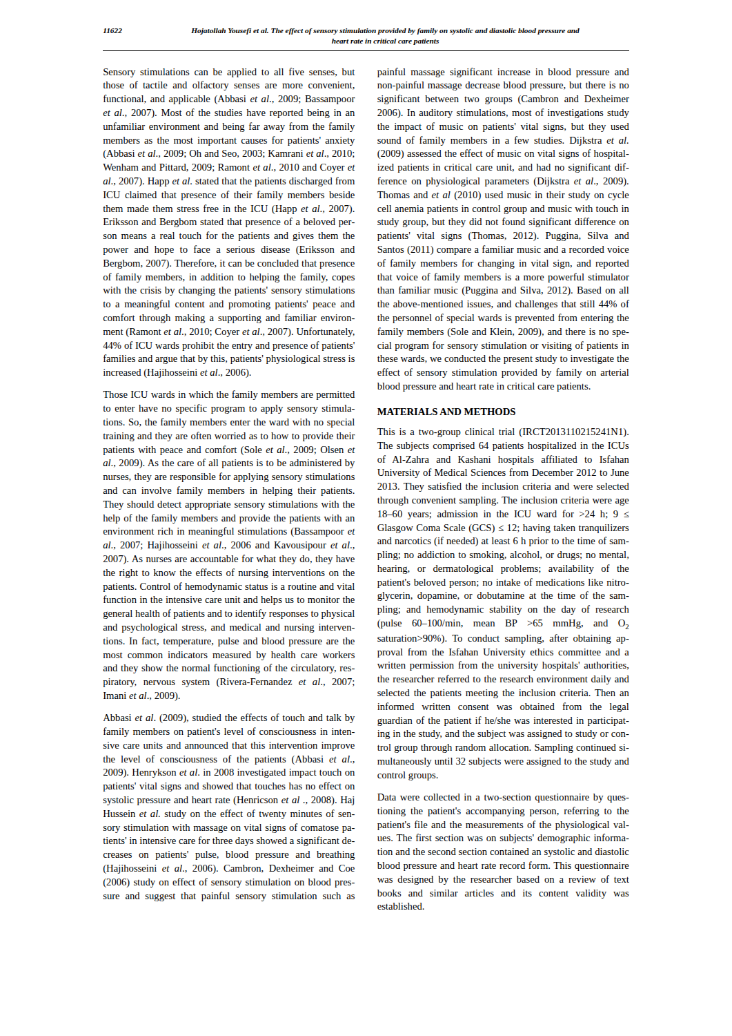11622 Hojatollah Yousefi et al. The effect of sensory stimulation provided by family on systolic and diastolic blood pressure and heart rate in critical care patients
Sensory stimulations can be applied to all five senses, but those of tactile and olfactory senses are more convenient, functional, and applicable (Abbasi et al., 2009; Bassampoor et al., 2007). Most of the studies have reported being in an unfamiliar environment and being far away from the family members as the most important causes for patients' anxiety (Abbasi et al., 2009; Oh and Seo, 2003; Kamrani et al., 2010; Wenham and Pittard, 2009; Ramont et al., 2010 and Coyer et al., 2007). Happ et al. stated that the patients discharged from ICU claimed that presence of their family members beside them made them stress free in the ICU (Happ et al., 2007). Eriksson and Bergbom stated that presence of a beloved person means a real touch for the patients and gives them the power and hope to face a serious disease (Eriksson and Bergbom, 2007). Therefore, it can be concluded that presence of family members, in addition to helping the family, copes with the crisis by changing the patients' sensory stimulations to a meaningful content and promoting patients' peace and comfort through making a supporting and familiar environment (Ramont et al., 2010; Coyer et al., 2007). Unfortunately, 44% of ICU wards prohibit the entry and presence of patients' families and argue that by this, patients' physiological stress is increased (Hajihosseini et al., 2006).
Those ICU wards in which the family members are permitted to enter have no specific program to apply sensory stimulations. So, the family members enter the ward with no special training and they are often worried as to how to provide their patients with peace and comfort (Sole et al., 2009; Olsen et al., 2009). As the care of all patients is to be administered by nurses, they are responsible for applying sensory stimulations and can involve family members in helping their patients. They should detect appropriate sensory stimulations with the help of the family members and provide the patients with an environment rich in meaningful stimulations (Bassampoor et al., 2007; Hajihosseini et al., 2006 and Kavousipour et al., 2007). As nurses are accountable for what they do, they have the right to know the effects of nursing interventions on the patients. Control of hemodynamic status is a routine and vital function in the intensive care unit and helps us to monitor the general health of patients and to identify responses to physical and psychological stress, and medical and nursing interventions. In fact, temperature, pulse and blood pressure are the most common indicators measured by health care workers and they show the normal functioning of the circulatory, respiratory, nervous system (Rivera-Fernandez et al., 2007; Imani et al., 2009).
Abbasi et al. (2009), studied the effects of touch and talk by family members on patient's level of consciousness in intensive care units and announced that this intervention improve the level of consciousness of the patients (Abbasi et al., 2009). Henrykson et al. in 2008 investigated impact touch on patients' vital signs and showed that touches has no effect on systolic pressure and heart rate (Henricson et al ., 2008). Haj Hussein et al. study on the effect of twenty minutes of sensory stimulation with massage on vital signs of comatose patients' in intensive care for three days showed a significant decreases on patients' pulse, blood pressure and breathing (Hajihosseini et al., 2006). Cambron, Dexheimer and Coe (2006) study on effect of sensory stimulation on blood pressure and suggest that painful sensory stimulation such as painful massage significant increase in blood pressure and non-painful massage decrease blood pressure, but there is no significant between two groups (Cambron and Dexheimer 2006). In auditory stimulations, most of investigations study the impact of music on patients' vital signs, but they used sound of family members in a few studies. Dijkstra et al. (2009) assessed the effect of music on vital signs of hospitalized patients in critical care unit, and had no significant difference on physiological parameters (Dijkstra et al., 2009). Thomas and et al (2010) used music in their study on cycle cell anemia patients in control group and music with touch in study group, but they did not found significant difference on patients' vital signs (Thomas, 2012). Puggina, Silva and Santos (2011) compare a familiar music and a recorded voice of family members for changing in vital sign, and reported that voice of family members is a more powerful stimulator than familiar music (Puggina and Silva, 2012). Based on all the above-mentioned issues, and challenges that still 44% of the personnel of special wards is prevented from entering the family members (Sole and Klein, 2009), and there is no special program for sensory stimulation or visiting of patients in these wards, we conducted the present study to investigate the effect of sensory stimulation provided by family on arterial blood pressure and heart rate in critical care patients.
Materials and Methods
This is a two-group clinical trial (IRCT2013110215241N1). The subjects comprised 64 patients hospitalized in the ICUs of Al-Zahra and Kashani hospitals affiliated to Isfahan University of Medical Sciences from December 2012 to June 2013. They satisfied the inclusion criteria and were selected through convenient sampling. The inclusion criteria were age 18–60 years; admission in the ICU ward for >24 h; 9 ≤ Glasgow Coma Scale (GCS) ≤ 12; having taken tranquilizers and narcotics (if needed) at least 6 h prior to the time of sampling; no addiction to smoking, alcohol, or drugs; no mental, hearing, or dermatological problems; availability of the patient's beloved person; no intake of medications like nitroglycerin, dopamine, or dobutamine at the time of the sampling; and hemodynamic stability on the day of research (pulse 60–100/min, mean BP >65 mmHg, and O2 saturation>90%). To conduct sampling, after obtaining approval from the Isfahan University ethics committee and a written permission from the university hospitals' authorities, the researcher referred to the research environment daily and selected the patients meeting the inclusion criteria. Then an informed written consent was obtained from the legal guardian of the patient if he/she was interested in participating in the study, and the subject was assigned to study or control group through random allocation. Sampling continued simultaneously until 32 subjects were assigned to the study and control groups.
Data were collected in a two-section questionnaire by questioning the patient's accompanying person, referring to the patient's file and the measurements of the physiological values. The first section was on subjects' demographic information and the second section contained an systolic and diastolic blood pressure and heart rate record form. This questionnaire was designed by the researcher based on a review of text books and similar articles and its content validity was established.